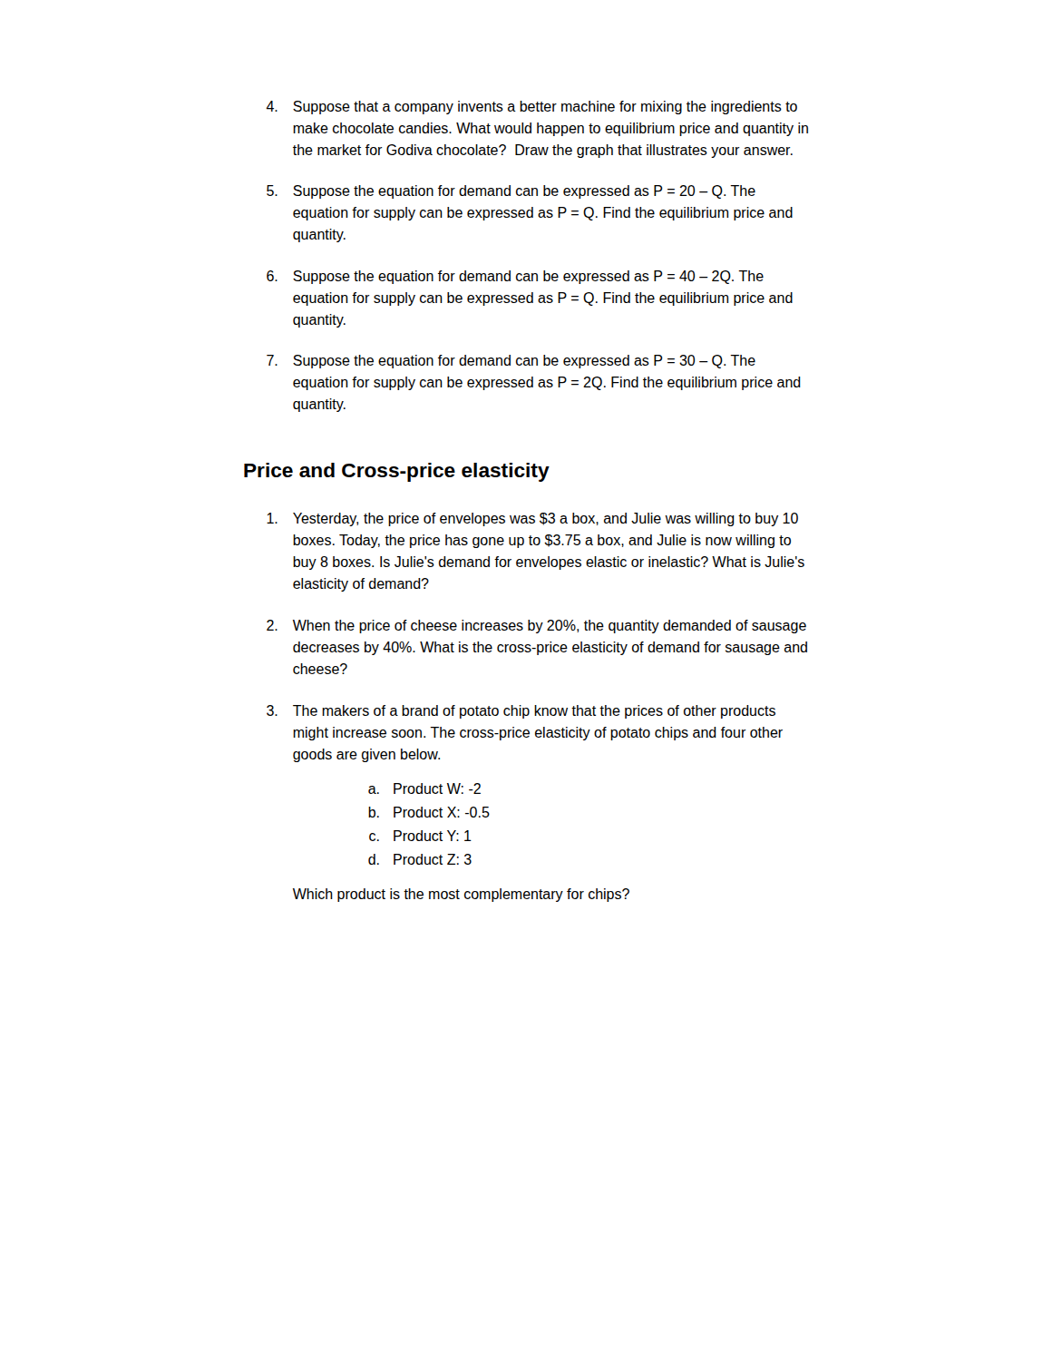Suppose that a company invents a better machine for mixing the ingredients to make chocolate candies. What would happen to equilibrium price and quantity in the market for Godiva chocolate? Draw the graph that illustrates your answer.
Suppose the equation for demand can be expressed as P = 20 – Q. The equation for supply can be expressed as P = Q. Find the equilibrium price and quantity.
Suppose the equation for demand can be expressed as P = 40 – 2Q. The equation for supply can be expressed as P = Q. Find the equilibrium price and quantity.
Suppose the equation for demand can be expressed as P = 30 – Q. The equation for supply can be expressed as P = 2Q. Find the equilibrium price and quantity.
Price and Cross-price elasticity
Yesterday, the price of envelopes was $3 a box, and Julie was willing to buy 10 boxes. Today, the price has gone up to $3.75 a box, and Julie is now willing to buy 8 boxes. Is Julie's demand for envelopes elastic or inelastic? What is Julie's elasticity of demand?
When the price of cheese increases by 20%, the quantity demanded of sausage decreases by 40%. What is the cross-price elasticity of demand for sausage and cheese?
The makers of a brand of potato chip know that the prices of other products might increase soon. The cross-price elasticity of potato chips and four other goods are given below.
Product W: -2
Product X: -0.5
Product Y: 1
Product Z: 3
Which product is the most complementary for chips?